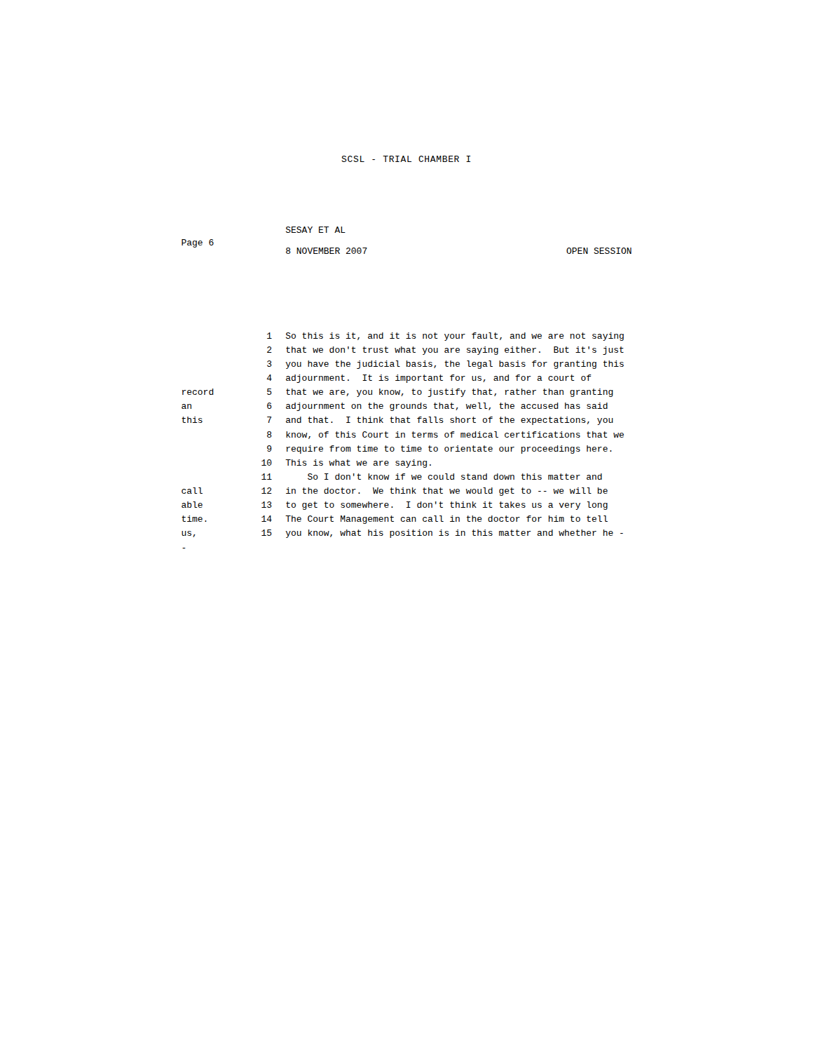SCSL - TRIAL CHAMBER I
Page 6
SESAY ET AL
8 NOVEMBER 2007OPEN SESSION
1 So this is it, and it is not your fault, and we are not saying
2that we don't trust what you are saying either. But it's just
3you have the judicial basis, the legal basis for granting this
4adjournment. It is important for us, and for a court ofrecord
5that we are, you know, to justify that, rather than grantingan
6adjournment on the grounds that, well, the accused has saidthis
7and that. I think that falls short of the expectations, you
8know, of this Court in terms of medical certifications that we
9require from time to time to orientate our proceedings here.
10 This is what we are saying.
11 So I don't know if we could stand down this matter andcall
12in the doctor. We think that we would get to -- we will beable
13to get to somewhere. I don't think it takes us a very longtime.
14 The Court Management can call in the doctor for him to tellus,
15you know, what his position is in this matter and whether he --